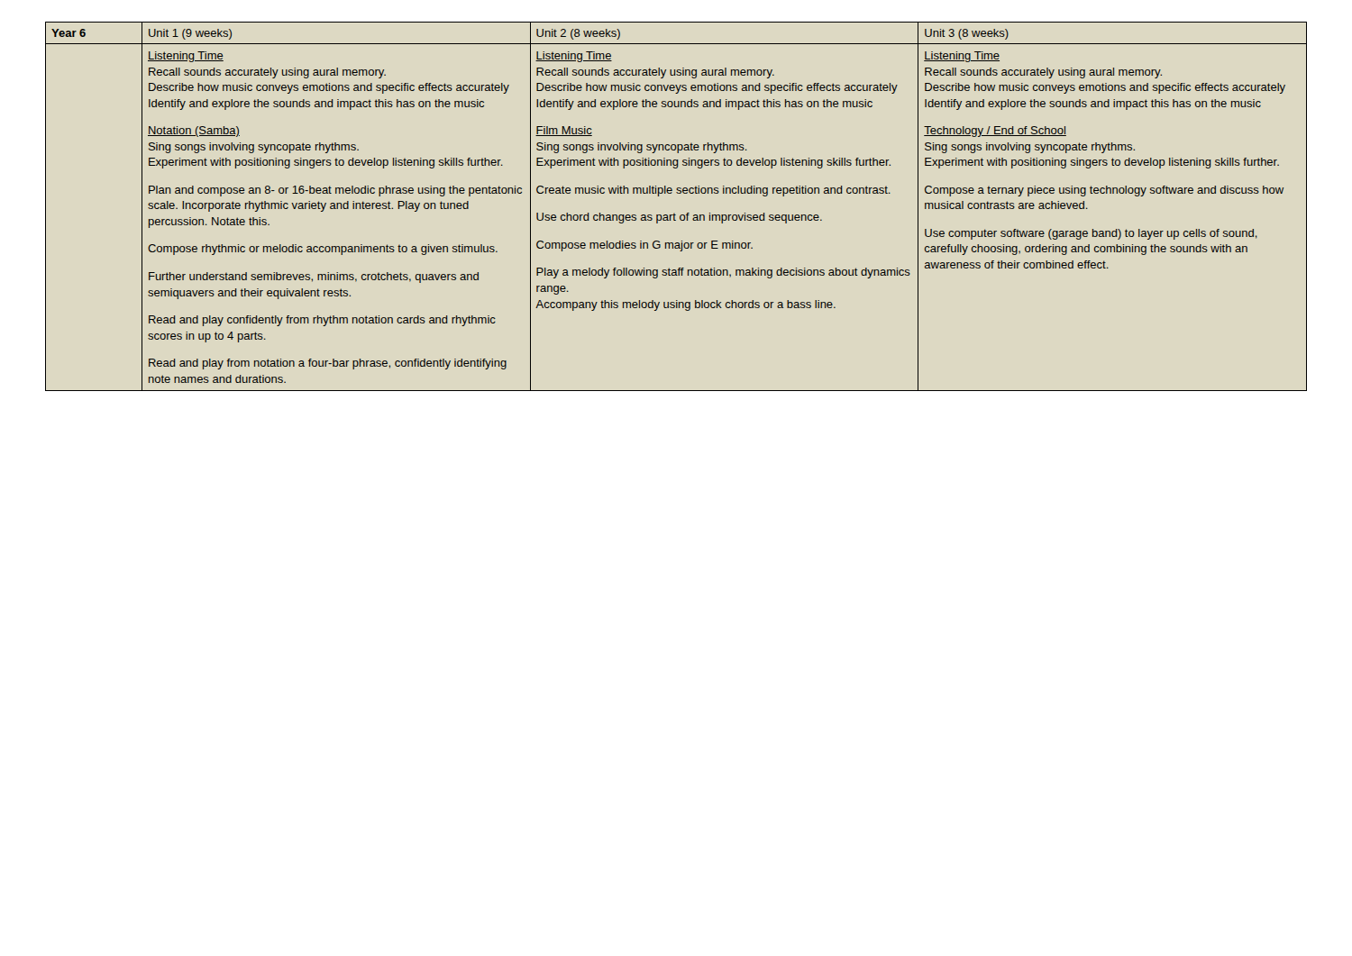| Year 6 | Unit 1 (9 weeks) | Unit 2 (8 weeks) | Unit 3 (8 weeks) |
| | Listening Time Recall sounds accurately using aural memory. Describe how music conveys emotions and specific effects accurately Identify and explore the sounds and impact this has on the music Notation (Samba) Sing songs involving syncopate rhythms. Experiment with positioning singers to develop listening skills further. Plan and compose an 8- or 16-beat melodic phrase using the pentatonic scale. Incorporate rhythmic variety and interest. Play on tuned percussion. Notate this. Compose rhythmic or melodic accompaniments to a given stimulus. Further understand semibreves, minims, crotchets, quavers and semiquavers and their equivalent rests. Read and play confidently from rhythm notation cards and rhythmic scores in up to 4 parts. Read and play from notation a four-bar phrase, confidently identifying note names and durations. | Listening Time Recall sounds accurately using aural memory. Describe how music conveys emotions and specific effects accurately Identify and explore the sounds and impact this has on the music Film Music Sing songs involving syncopate rhythms. Experiment with positioning singers to develop listening skills further. Create music with multiple sections including repetition and contrast. Use chord changes as part of an improvised sequence. Compose melodies in G major or E minor. Play a melody following staff notation, making decisions about dynamics range. Accompany this melody using block chords or a bass line. | Listening Time Recall sounds accurately using aural memory. Describe how music conveys emotions and specific effects accurately Identify and explore the sounds and impact this has on the music Technology / End of School Sing songs involving syncopate rhythms. Experiment with positioning singers to develop listening skills further. Compose a ternary piece using technology software and discuss how musical contrasts are achieved. Use computer software (garage band) to layer up cells of sound, carefully choosing, ordering and combining the sounds with an awareness of their combined effect. |